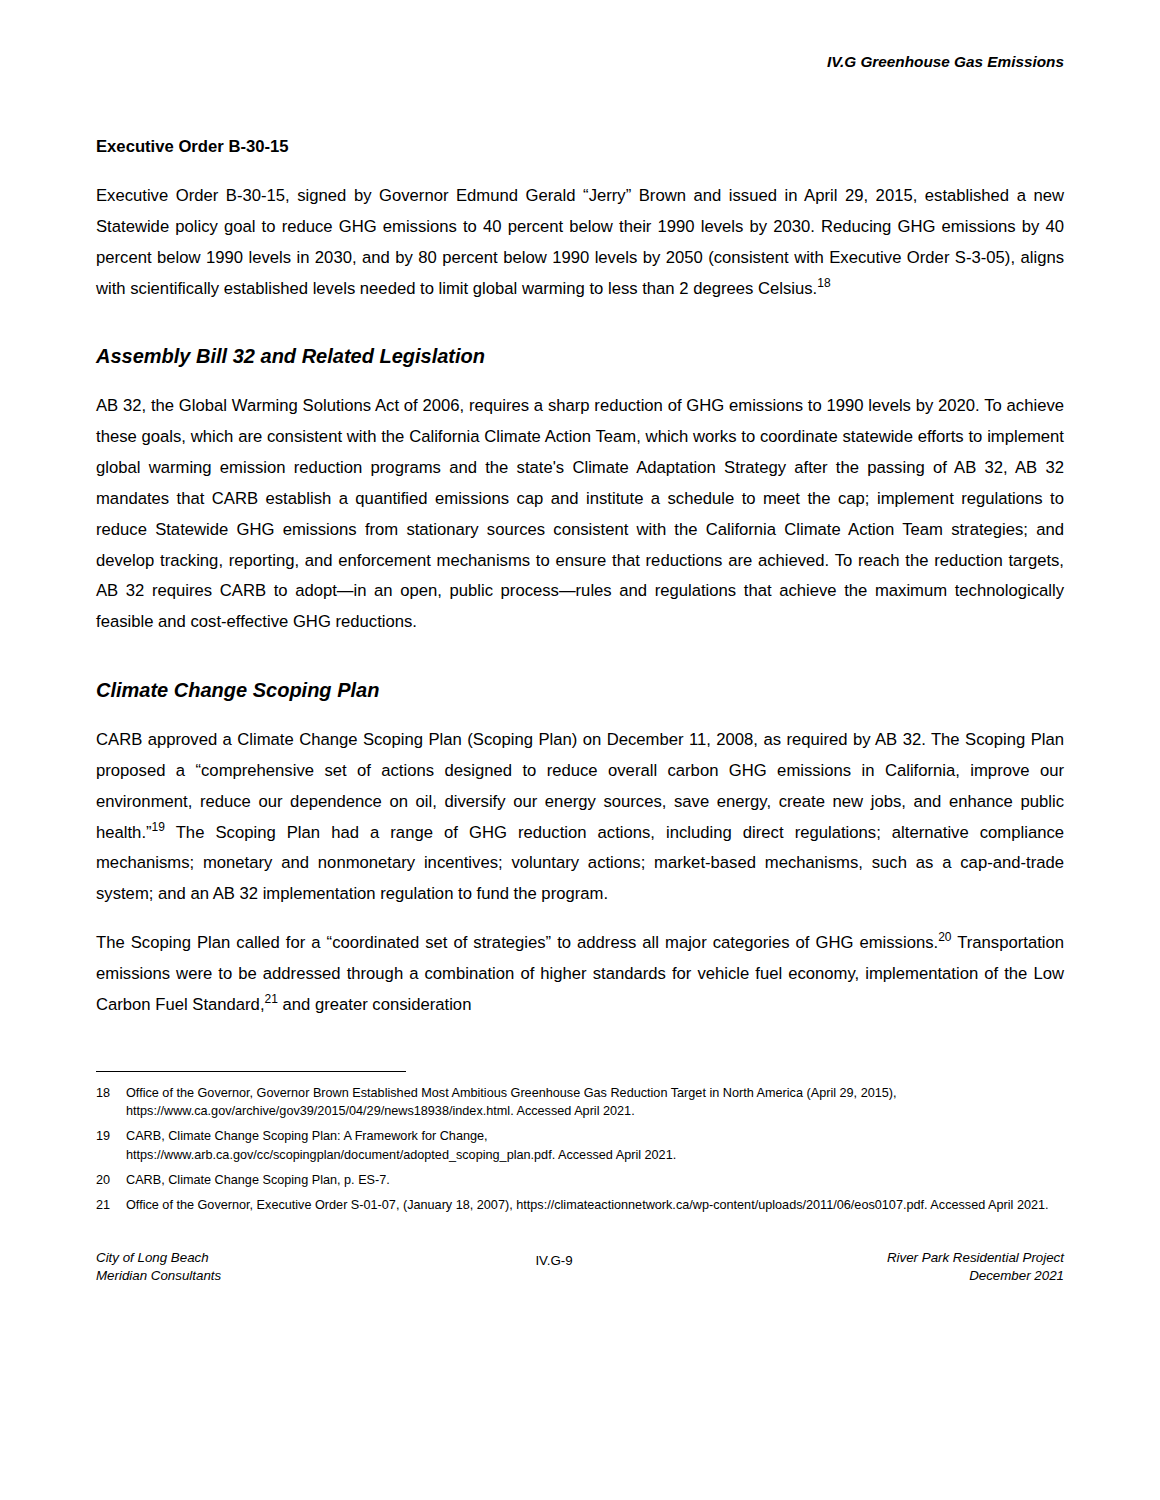IV.G Greenhouse Gas Emissions
Executive Order B-30-15
Executive Order B-30-15, signed by Governor Edmund Gerald “Jerry” Brown and issued in April 29, 2015, established a new Statewide policy goal to reduce GHG emissions to 40 percent below their 1990 levels by 2030. Reducing GHG emissions by 40 percent below 1990 levels in 2030, and by 80 percent below 1990 levels by 2050 (consistent with Executive Order S-3-05), aligns with scientifically established levels needed to limit global warming to less than 2 degrees Celsius.18
Assembly Bill 32 and Related Legislation
AB 32, the Global Warming Solutions Act of 2006, requires a sharp reduction of GHG emissions to 1990 levels by 2020. To achieve these goals, which are consistent with the California Climate Action Team, which works to coordinate statewide efforts to implement global warming emission reduction programs and the state's Climate Adaptation Strategy after the passing of AB 32, AB 32 mandates that CARB establish a quantified emissions cap and institute a schedule to meet the cap; implement regulations to reduce Statewide GHG emissions from stationary sources consistent with the California Climate Action Team strategies; and develop tracking, reporting, and enforcement mechanisms to ensure that reductions are achieved. To reach the reduction targets, AB 32 requires CARB to adopt—in an open, public process—rules and regulations that achieve the maximum technologically feasible and cost-effective GHG reductions.
Climate Change Scoping Plan
CARB approved a Climate Change Scoping Plan (Scoping Plan) on December 11, 2008, as required by AB 32. The Scoping Plan proposed a “comprehensive set of actions designed to reduce overall carbon GHG emissions in California, improve our environment, reduce our dependence on oil, diversify our energy sources, save energy, create new jobs, and enhance public health.”19 The Scoping Plan had a range of GHG reduction actions, including direct regulations; alternative compliance mechanisms; monetary and nonmonetary incentives; voluntary actions; market-based mechanisms, such as a cap-and-trade system; and an AB 32 implementation regulation to fund the program.
The Scoping Plan called for a “coordinated set of strategies” to address all major categories of GHG emissions.20 Transportation emissions were to be addressed through a combination of higher standards for vehicle fuel economy, implementation of the Low Carbon Fuel Standard,21 and greater consideration
18
Office of the Governor, Governor Brown Established Most Ambitious Greenhouse Gas Reduction Target in North America (April 29, 2015), https://www.ca.gov/archive/gov39/2015/04/29/news18938/index.html. Accessed April 2021.
19
CARB, Climate Change Scoping Plan: A Framework for Change,
https://www.arb.ca.gov/cc/scopingplan/document/adopted_scoping_plan.pdf. Accessed April 2021.
20
CARB, Climate Change Scoping Plan, p. ES-7.
21
Office of the Governor, Executive Order S-01-07, (January 18, 2007), https://climateactionnetwork.ca/wp-content/uploads/2011/06/eos0107.pdf. Accessed April 2021.
City of Long Beach
Meridian Consultants
IV.G-9
River Park Residential Project
December 2021